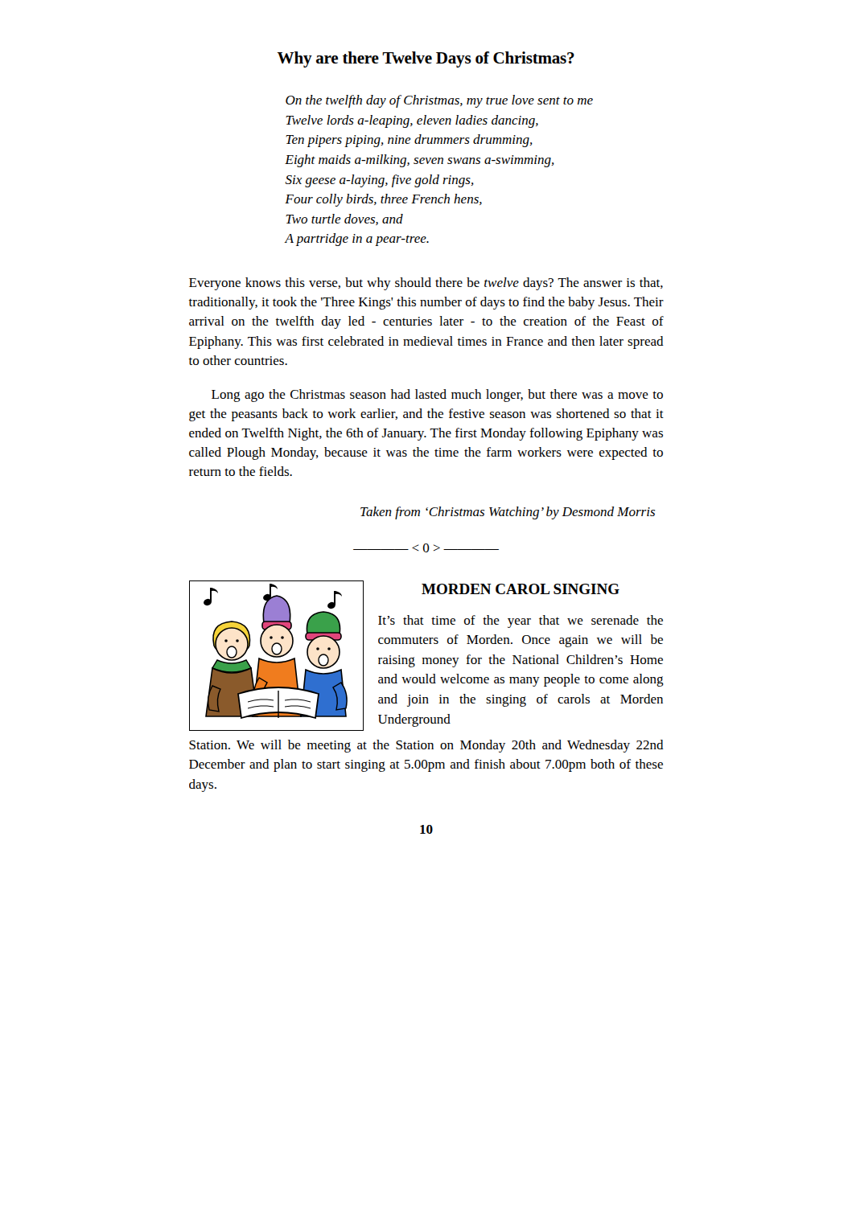Why are there Twelve Days of Christmas?
On the twelfth day of Christmas, my true love sent to me
Twelve lords a-leaping, eleven ladies dancing,
Ten pipers piping, nine drummers drumming,
Eight maids a-milking, seven swans a-swimming,
Six geese a-laying, five gold rings,
Four colly birds, three French hens,
Two turtle doves, and
A partridge in a pear-tree.
Everyone knows this verse, but why should there be twelve days? The answer is that, traditionally, it took the 'Three Kings' this number of days to find the baby Jesus. Their arrival on the twelfth day led - centuries later - to the creation of the Feast of Epiphany. This was first celebrated in medieval times in France and then later spread to other countries.
Long ago the Christmas season had lasted much longer, but there was a move to get the peasants back to work earlier, and the festive season was shortened so that it ended on Twelfth Night, the 6th of January. The first Monday following Epiphany was called Plough Monday, because it was the time the farm workers were expected to return to the fields.
Taken from ‘Christmas Watching’ by Desmond Morris
———— < 0 > ————
MORDEN CAROL SINGING
It’s that time of the year that we serenade the commuters of Morden. Once again we will be raising money for the National Children’s Home and would welcome as many people to come along and join in the singing of carols at Morden Underground
Station. We will be meeting at the Station on Monday 20th and Wednesday 22nd December and plan to start singing at 5.00pm and finish about 7.00pm both of these days.
10